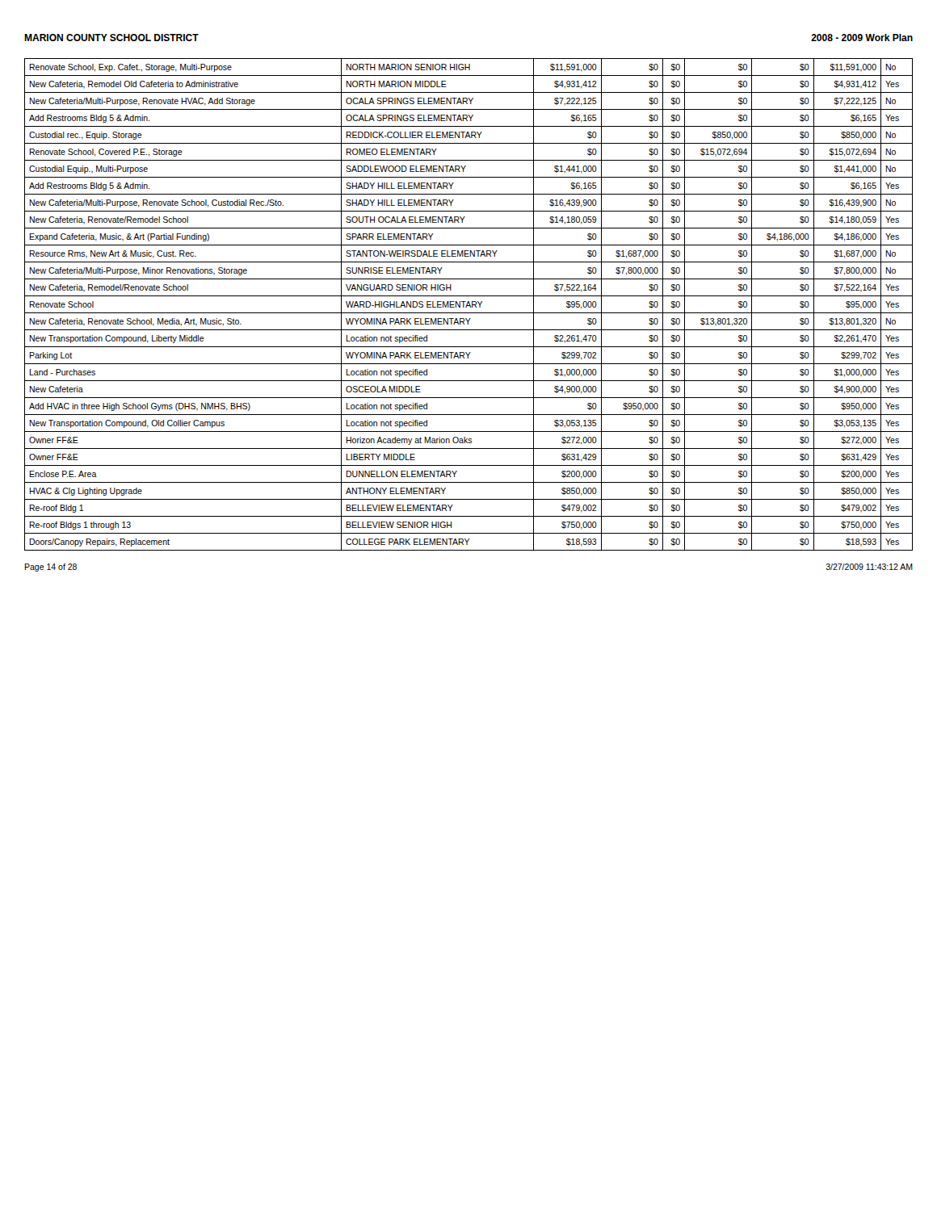MARION COUNTY SCHOOL DISTRICT 2008 - 2009 Work Plan
| Renovate School, Exp. Cafet., Storage, Multi-Purpose | NORTH MARION SENIOR HIGH | $11,591,000 | $0 | $0 | $0 | $0 | $11,591,000 | No |
| New Cafeteria, Remodel Old Cafeteria to Administrative | NORTH MARION MIDDLE | $4,931,412 | $0 | $0 | $0 | $0 | $4,931,412 | Yes |
| New Cafeteria/Multi-Purpose, Renovate HVAC, Add Storage | OCALA SPRINGS ELEMENTARY | $7,222,125 | $0 | $0 | $0 | $0 | $7,222,125 | No |
| Add Restrooms Bldg 5 & Admin. | OCALA SPRINGS ELEMENTARY | $6,165 | $0 | $0 | $0 | $0 | $6,165 | Yes |
| Custodial rec., Equip. Storage | REDDICK-COLLIER ELEMENTARY | $0 | $0 | $0 | $850,000 | $0 | $850,000 | No |
| Renovate School, Covered P.E., Storage | ROMEO ELEMENTARY | $0 | $0 | $0 | $15,072,694 | $0 | $15,072,694 | No |
| Custodial Equip., Multi-Purpose | SADDLEWOOD ELEMENTARY | $1,441,000 | $0 | $0 | $0 | $0 | $1,441,000 | No |
| Add Restrooms Bldg 5 & Admin. | SHADY HILL ELEMENTARY | $6,165 | $0 | $0 | $0 | $0 | $6,165 | Yes |
| New Cafeteria/Multi-Purpose, Renovate School, Custodial Rec./Sto. | SHADY HILL ELEMENTARY | $16,439,900 | $0 | $0 | $0 | $0 | $16,439,900 | No |
| New Cafeteria, Renovate/Remodel School | SOUTH OCALA ELEMENTARY | $14,180,059 | $0 | $0 | $0 | $0 | $14,180,059 | Yes |
| Expand Cafeteria, Music, & Art (Partial Funding) | SPARR ELEMENTARY | $0 | $0 | $0 | $0 | $4,186,000 | $4,186,000 | Yes |
| Resource Rms, New Art & Music, Cust. Rec. | STANTON-WEIRSDALE ELEMENTARY | $0 | $1,687,000 | $0 | $0 | $0 | $1,687,000 | No |
| New Cafeteria/Multi-Purpose, Minor Renovations, Storage | SUNRISE ELEMENTARY | $0 | $7,800,000 | $0 | $0 | $0 | $7,800,000 | No |
| New Cafeteria, Remodel/Renovate School | VANGUARD SENIOR HIGH | $7,522,164 | $0 | $0 | $0 | $0 | $7,522,164 | Yes |
| Renovate School | WARD-HIGHLANDS ELEMENTARY | $95,000 | $0 | $0 | $0 | $0 | $95,000 | Yes |
| New Cafeteria, Renovate School, Media, Art, Music, Sto. | WYOMINA PARK ELEMENTARY | $0 | $0 | $0 | $13,801,320 | $0 | $13,801,320 | No |
| New Transportation Compound, Liberty Middle | Location not specified | $2,261,470 | $0 | $0 | $0 | $0 | $2,261,470 | Yes |
| Parking Lot | WYOMINA PARK ELEMENTARY | $299,702 | $0 | $0 | $0 | $0 | $299,702 | Yes |
| Land - Purchases | Location not specified | $1,000,000 | $0 | $0 | $0 | $0 | $1,000,000 | Yes |
| New Cafeteria | OSCEOLA MIDDLE | $4,900,000 | $0 | $0 | $0 | $0 | $4,900,000 | Yes |
| Add HVAC in three High School Gyms (DHS, NMHS, BHS) | Location not specified | $0 | $950,000 | $0 | $0 | $0 | $950,000 | Yes |
| New Transportation Compound, Old Collier Campus | Location not specified | $3,053,135 | $0 | $0 | $0 | $0 | $3,053,135 | Yes |
| Owner FF&E | Horizon Academy at Marion Oaks | $272,000 | $0 | $0 | $0 | $0 | $272,000 | Yes |
| Owner FF&E | LIBERTY MIDDLE | $631,429 | $0 | $0 | $0 | $0 | $631,429 | Yes |
| Enclose P.E. Area | DUNNELLON ELEMENTARY | $200,000 | $0 | $0 | $0 | $0 | $200,000 | Yes |
| HVAC & Clg Lighting Upgrade | ANTHONY ELEMENTARY | $850,000 | $0 | $0 | $0 | $0 | $850,000 | Yes |
| Re-roof Bldg 1 | BELLEVIEW ELEMENTARY | $479,002 | $0 | $0 | $0 | $0 | $479,002 | Yes |
| Re-roof Bldgs 1 through 13 | BELLEVIEW SENIOR HIGH | $750,000 | $0 | $0 | $0 | $0 | $750,000 | Yes |
| Doors/Canopy Repairs, Replacement | COLLEGE PARK ELEMENTARY | $18,593 | $0 | $0 | $0 | $0 | $18,593 | Yes |
Page 14 of 28 3/27/2009 11:43:12 AM